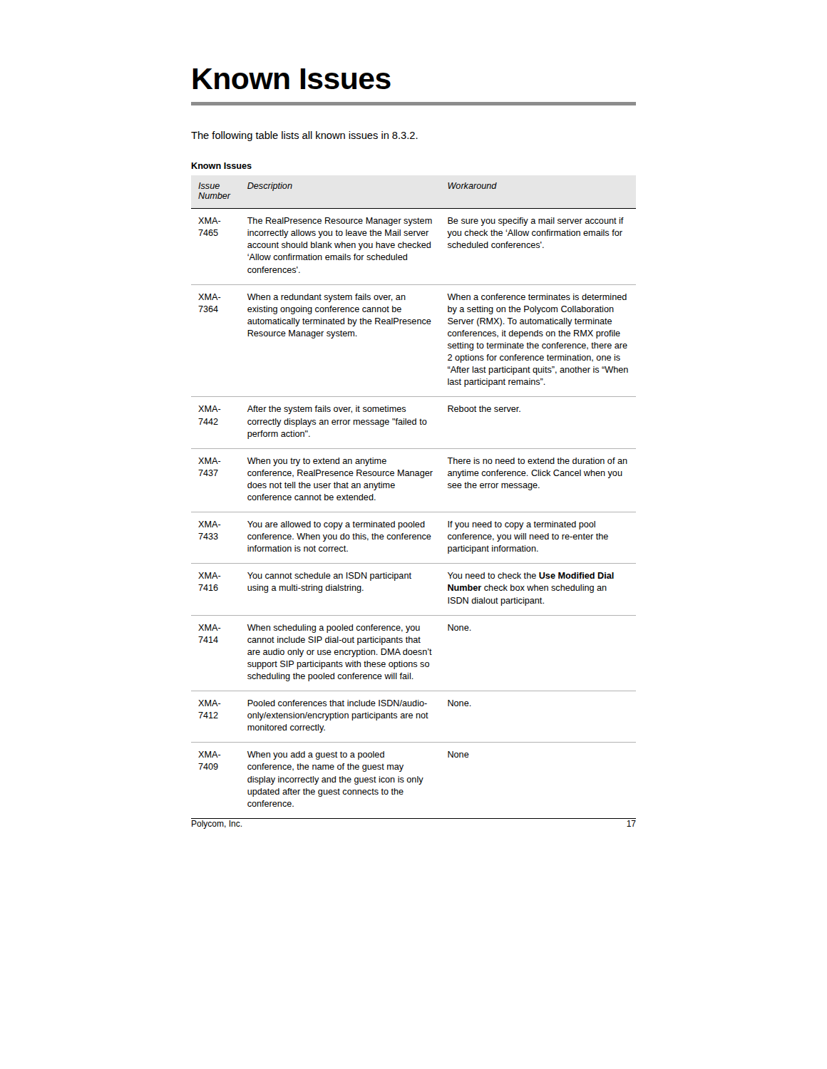Known Issues
The following table lists all known issues in 8.3.2.
Known Issues
| Issue Number | Description | Workaround |
| --- | --- | --- |
| XMA-7465 | The RealPresence Resource Manager system incorrectly allows you to leave the Mail server account should blank when you have checked ‘Allow confirmation emails for scheduled conferences'. | Be sure you specifiy a mail server account if you check the ‘Allow confirmation emails for scheduled conferences'. |
| XMA-7364 | When a redundant system fails over, an existing ongoing conference cannot be automatically terminated by the RealPresence Resource Manager system. | When a conference terminates is determined by a setting on the Polycom Collaboration Server (RMX). To automatically terminate conferences, it depends on the RMX profile setting to terminate the conference, there are 2 options for conference termination, one is “After last participant quits”, another is “When last participant remains”. |
| XMA-7442 | After the system fails over, it sometimes correctly displays an error message "failed to perform action". | Reboot the server. |
| XMA-7437 | When you try to extend an anytime conference, RealPresence Resource Manager does not tell the user that an anytime conference cannot be extended. | There is no need to extend the duration of an anytime conference. Click Cancel when you see the error message. |
| XMA-7433 | You are allowed to copy a terminated pooled conference. When you do this, the conference information is not correct. | If you need to copy a terminated pool conference, you will need to re-enter the participant information. |
| XMA-7416 | You cannot schedule an ISDN participant using a multi-string dialstring. | You need to check the Use Modified Dial Number check box when scheduling an ISDN dialout participant. |
| XMA-7414 | When scheduling a pooled conference, you cannot include SIP dial-out participants that are audio only or use encryption. DMA doesn’t support SIP participants with these options so scheduling the pooled conference will fail. | None. |
| XMA-7412 | Pooled conferences that include ISDN/audio-only/extension/encryption participants are not monitored correctly. | None. |
| XMA-7409 | When you add a guest to a pooled conference, the name of the guest may display incorrectly and the guest icon is only updated after the guest connects to the conference. | None |
Polycom, Inc. 17